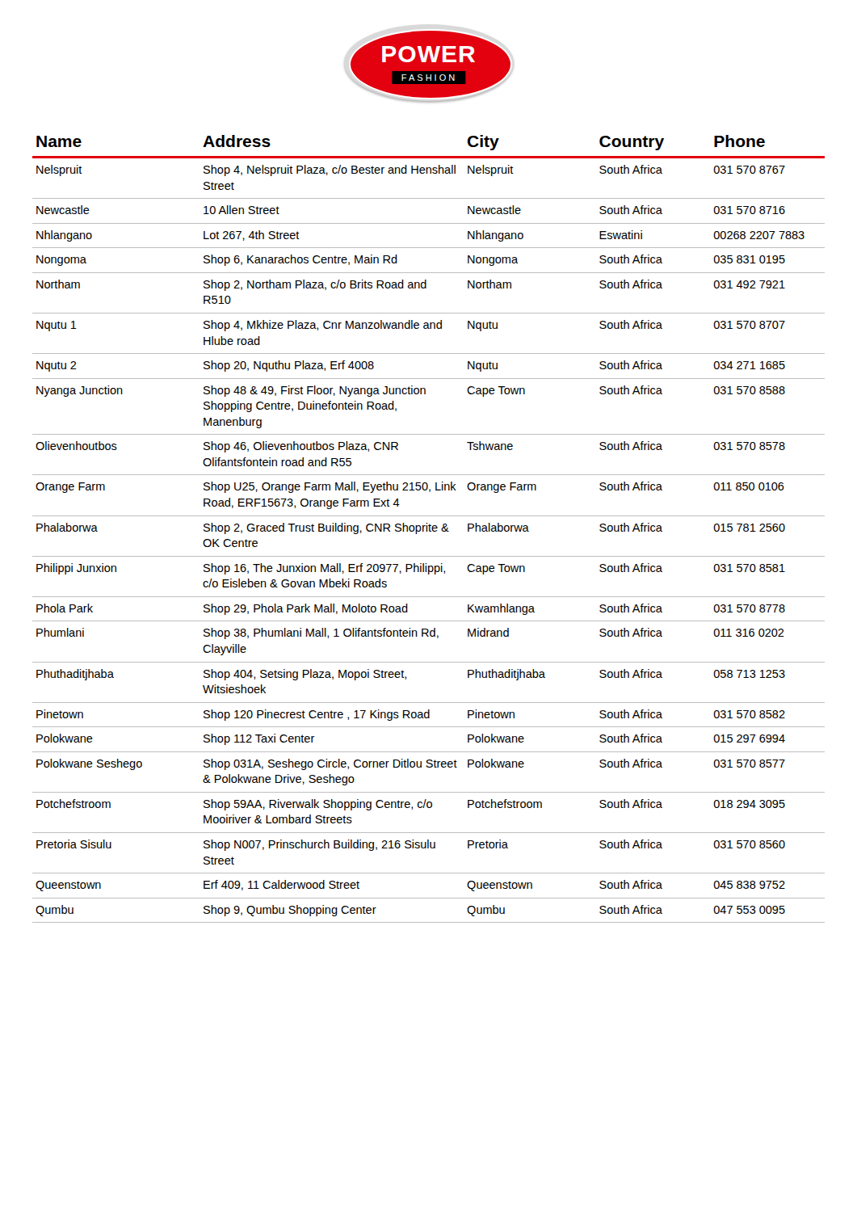POWER
FASHION
| Name | Address | City | Country | Phone |
| --- | --- | --- | --- | --- |
| Nelspruit | Shop 4, Nelspruit Plaza, c/o Bester and Henshall Street | Nelspruit | South Africa | 031 570 8767 |
| Newcastle | 10 Allen Street | Newcastle | South Africa | 031 570 8716 |
| Nhlangano | Lot 267, 4th Street | Nhlangano | Eswatini | 00268 2207 7883 |
| Nongoma | Shop 6, Kanarachos Centre, Main Rd | Nongoma | South Africa | 035 831 0195 |
| Northam | Shop 2, Northam Plaza, c/o Brits Road and R510 | Northam | South Africa | 031 492 7921 |
| Nqutu 1 | Shop 4, Mkhize Plaza, Cnr Manzolwandle and Hlube road | Nqutu | South Africa | 031 570 8707 |
| Nqutu 2 | Shop 20, Nquthu Plaza, Erf 4008 | Nqutu | South Africa | 034 271 1685 |
| Nyanga Junction | Shop 48 & 49, First Floor, Nyanga Junction Shopping Centre, Duinefontein Road, Manenburg | Cape Town | South Africa | 031 570 8588 |
| Olievenhoutbos | Shop 46, Olievenhoutbos Plaza, CNR Olifantsfontein road and R55 | Tshwane | South Africa | 031 570 8578 |
| Orange Farm | Shop U25, Orange Farm Mall, Eyethu 2150, Link Road, ERF15673, Orange Farm Ext 4 | Orange Farm | South Africa | 011 850 0106 |
| Phalaborwa | Shop 2, Graced Trust Building, CNR Shoprite & OK Centre | Phalaborwa | South Africa | 015 781 2560 |
| Philippi Junxion | Shop 16, The Junxion Mall, Erf 20977, Philippi, c/o Eisleben & Govan Mbeki Roads | Cape Town | South Africa | 031 570 8581 |
| Phola Park | Shop 29, Phola Park Mall, Moloto Road | Kwamhlanga | South Africa | 031 570 8778 |
| Phumlani | Shop 38, Phumlani Mall, 1 Olifantsfontein Rd, Clayville | Midrand | South Africa | 011 316 0202 |
| Phuthaditjhaba | Shop 404, Setsing Plaza, Mopoi Street, Witsieshoek | Phuthaditjhaba | South Africa | 058 713 1253 |
| Pinetown | Shop 120 Pinecrest Centre , 17 Kings Road | Pinetown | South Africa | 031 570 8582 |
| Polokwane | Shop 112 Taxi Center | Polokwane | South Africa | 015 297 6994 |
| Polokwane Seshego | Shop 031A, Seshego Circle, Corner Ditlou Street & Polokwane Drive, Seshego | Polokwane | South Africa | 031 570 8577 |
| Potchefstroom | Shop 59AA, Riverwalk Shopping Centre, c/o Mooiriver & Lombard Streets | Potchefstroom | South Africa | 018 294 3095 |
| Pretoria Sisulu | Shop N007, Prinschurch Building, 216 Sisulu Street | Pretoria | South Africa | 031 570 8560 |
| Queenstown | Erf 409, 11 Calderwood Street | Queenstown | South Africa | 045 838 9752 |
| Qumbu | Shop 9, Qumbu Shopping Center | Qumbu | South Africa | 047 553 0095 |